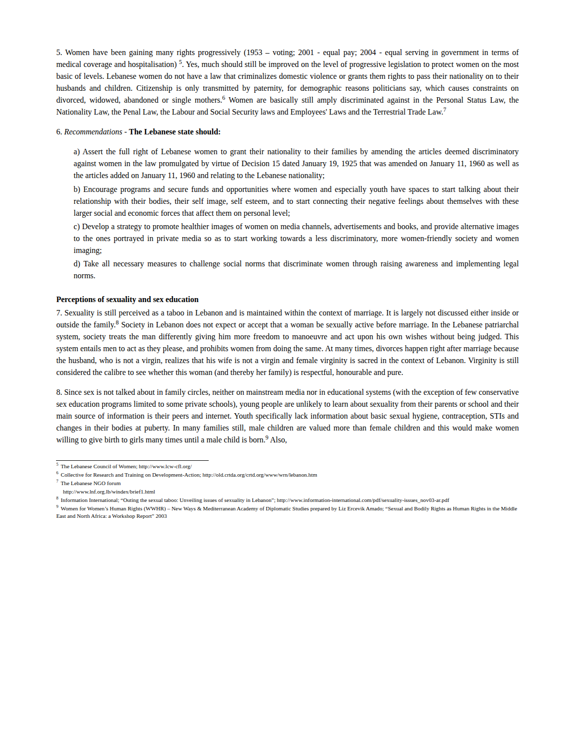5. Women have been gaining many rights progressively (1953 – voting; 2001 - equal pay; 2004 - equal serving in government in terms of medical coverage and hospitalisation) 5. Yes, much should still be improved on the level of progressive legislation to protect women on the most basic of levels. Lebanese women do not have a law that criminalizes domestic violence or grants them rights to pass their nationality on to their husbands and children. Citizenship is only transmitted by paternity, for demographic reasons politicians say, which causes constraints on divorced, widowed, abandoned or single mothers.6 Women are basically still amply discriminated against in the Personal Status Law, the Nationality Law, the Penal Law, the Labour and Social Security laws and Employees' Laws and the Terrestrial Trade Law.7
6. Recommendations - The Lebanese state should:
a) Assert the full right of Lebanese women to grant their nationality to their families by amending the articles deemed discriminatory against women in the law promulgated by virtue of Decision 15 dated January 19, 1925 that was amended on January 11, 1960 as well as the articles added on January 11, 1960 and relating to the Lebanese nationality;
b) Encourage programs and secure funds and opportunities where women and especially youth have spaces to start talking about their relationship with their bodies, their self image, self esteem, and to start connecting their negative feelings about themselves with these larger social and economic forces that affect them on personal level;
c) Develop a strategy to promote healthier images of women on media channels, advertisements and books, and provide alternative images to the ones portrayed in private media so as to start working towards a less discriminatory, more women-friendly society and women imaging;
d) Take all necessary measures to challenge social norms that discriminate women through raising awareness and implementing legal norms.
Perceptions of sexuality and sex education
7. Sexuality is still perceived as a taboo in Lebanon and is maintained within the context of marriage. It is largely not discussed either inside or outside the family.8 Society in Lebanon does not expect or accept that a woman be sexually active before marriage. In the Lebanese patriarchal system, society treats the man differently giving him more freedom to manoeuvre and act upon his own wishes without being judged. This system entails men to act as they please, and prohibits women from doing the same. At many times, divorces happen right after marriage because the husband, who is not a virgin, realizes that his wife is not a virgin and female virginity is sacred in the context of Lebanon. Virginity is still considered the calibre to see whether this woman (and thereby her family) is respectful, honourable and pure.
8. Since sex is not talked about in family circles, neither on mainstream media nor in educational systems (with the exception of few conservative sex education programs limited to some private schools), young people are unlikely to learn about sexuality from their parents or school and their main source of information is their peers and internet. Youth specifically lack information about basic sexual hygiene, contraception, STIs and changes in their bodies at puberty. In many families still, male children are valued more than female children and this would make women willing to give birth to girls many times until a male child is born.9 Also,
5 The Lebanese Council of Women; http://www.lcw-cfl.org/
6 Collective for Research and Training on Development-Action; http://old.crtda.org/crtd.org/www/wrn/lebanon.htm
7 The Lebanese NGO forum
http://www.lnf.org.lb/windex/brief1.html
8 Information International; “Outing the sexual taboo: Unveiling issues of sexuality in Lebanon”; http://www.information-international.com/pdf/sexuality-issues_nov03-ar.pdf
9 Women for Women’s Human Rights (WWHR) – New Ways & Mediterranean Academy of Diplomatic Studies prepared by Liz Ercevik Amado; “Sexual and Bodily Rights as Human Rights in the Middle East and North Africa: a Workshop Report” 2003